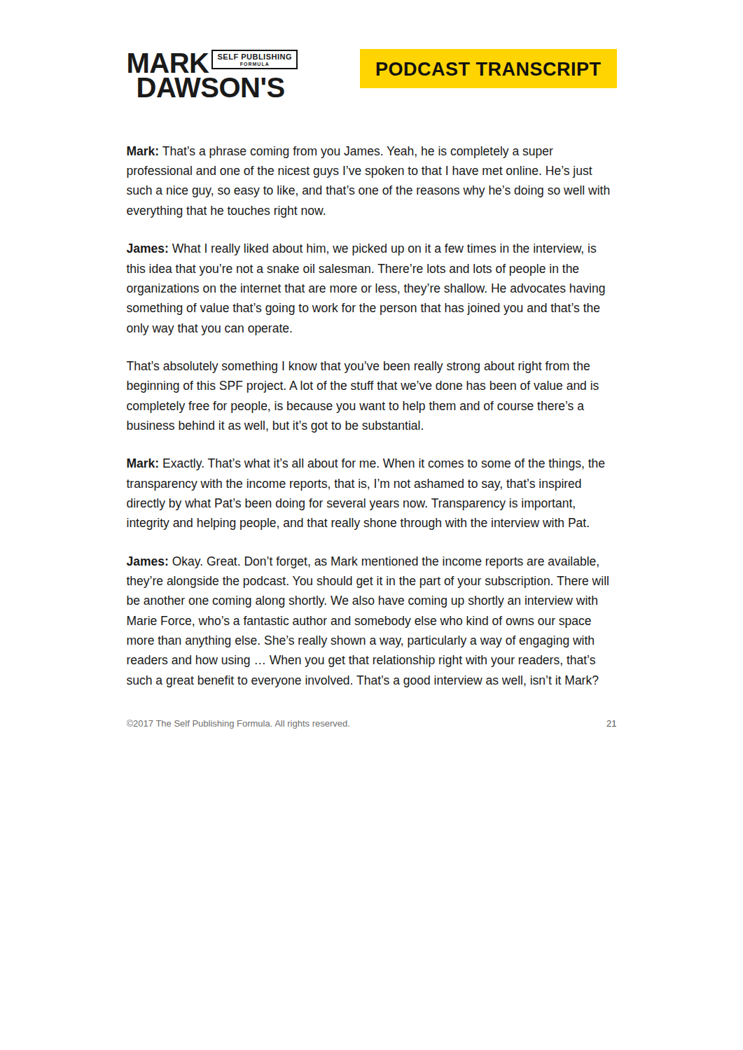MarkSelf PublishingFormula Dawson's
Podcast Transcript
Mark: That’s a phrase coming from you James. Yeah, he is completely a super professional and one of the nicest guys I’ve spoken to that I have met online. He’s just such a nice guy, so easy to like, and that’s one of the reasons why he’s doing so well with everything that he touches right now.
James: What I really liked about him, we picked up on it a few times in the interview, is this idea that you’re not a snake oil salesman. There’re lots and lots of people in the organizations on the internet that are more or less, they’re shallow. He advocates having something of value that’s going to work for the person that has joined you and that’s the only way that you can operate.
That’s absolutely something I know that you’ve been really strong about right from the beginning of this SPF project. A lot of the stuff that we’ve done has been of value and is completely free for people, is because you want to help them and of course there’s a business behind it as well, but it’s got to be substantial.
Mark: Exactly. That’s what it’s all about for me. When it comes to some of the things, the transparency with the income reports, that is, I’m not ashamed to say, that’s inspired directly by what Pat’s been doing for several years now. Transparency is important, integrity and helping people, and that really shone through with the interview with Pat.
James: Okay. Great. Don’t forget, as Mark mentioned the income reports are available, they’re alongside the podcast. You should get it in the part of your subscription. There will be another one coming along shortly. We also have coming up shortly an interview with Marie Force, who’s a fantastic author and somebody else who kind of owns our space more than anything else. She’s really shown a way, particularly a way of engaging with readers and how using … When you get that relationship right with your readers, that’s such a great benefit to everyone involved. That’s a good interview as well, isn’t it Mark?
©2017 The Self Publishing Formula. All rights reserved. 21